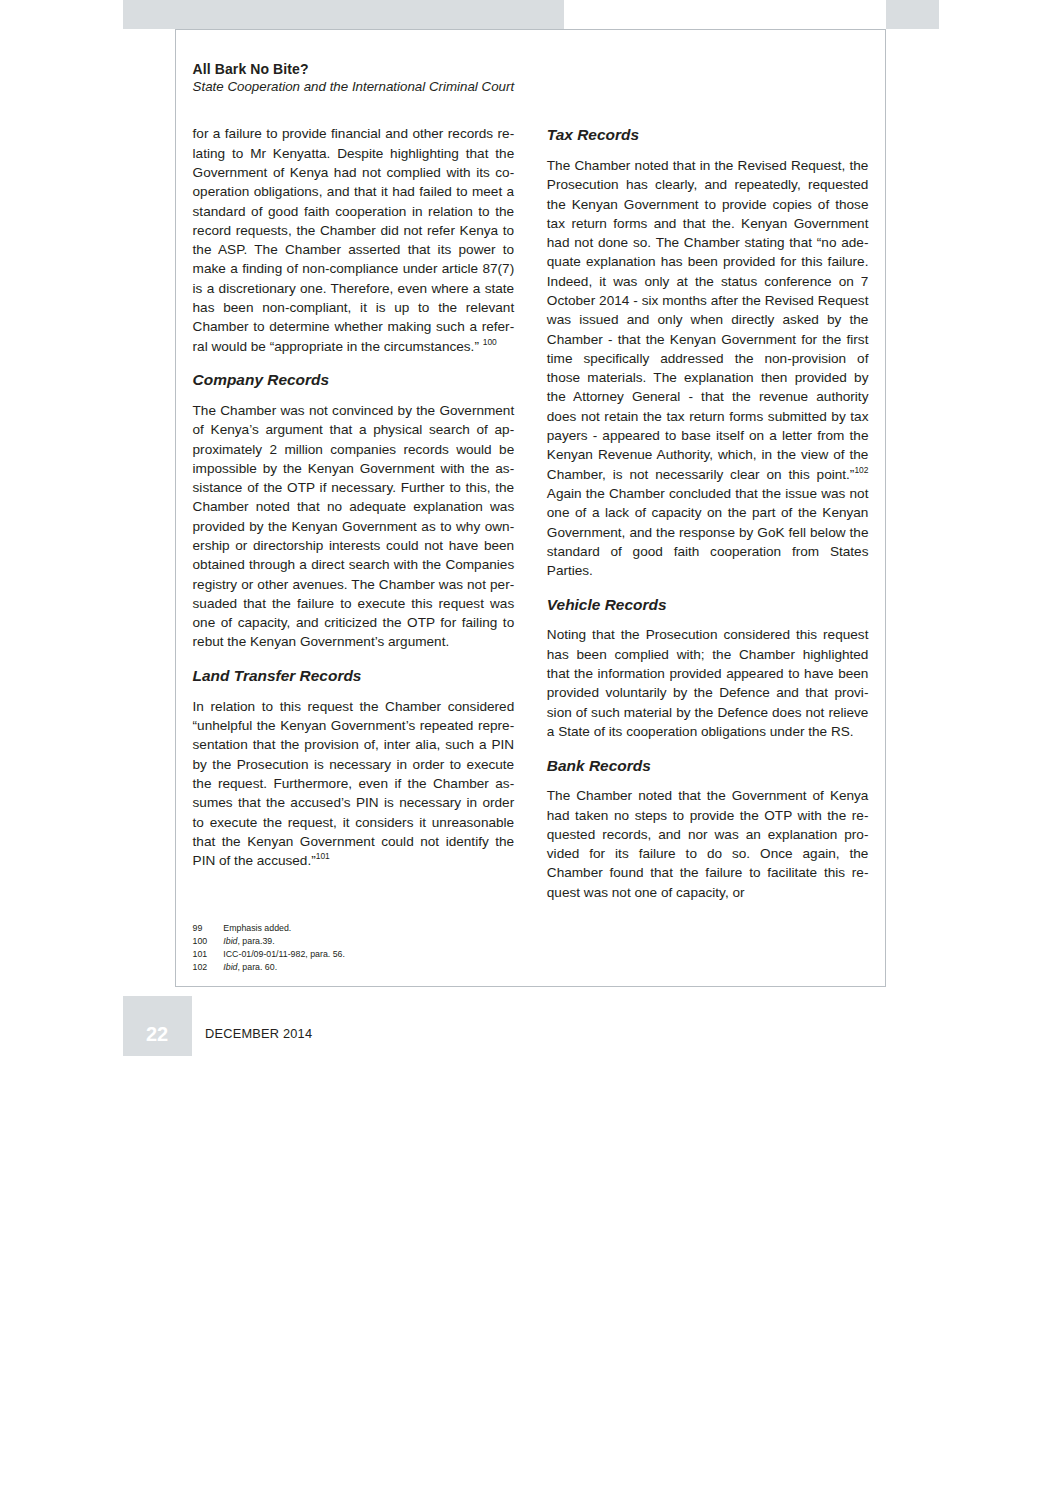All Bark No Bite?
State Cooperation and the International Criminal Court
for a failure to provide financial and other records relating to Mr Kenyatta. Despite highlighting that the Government of Kenya had not complied with its cooperation obligations, and that it had failed to meet a standard of good faith cooperation in relation to the record requests, the Chamber did not refer Kenya to the ASP. The Chamber asserted that its power to make a finding of non-compliance under article 87(7) is a discretionary one. Therefore, even where a state has been non-compliant, it is up to the relevant Chamber to determine whether making such a referral would be “appropriate in the circumstances.” 100
Company Records
The Chamber was not convinced by the Government of Kenya’s argument that a physical search of approximately 2 million companies records would be impossible by the Kenyan Government with the assistance of the OTP if necessary. Further to this, the Chamber noted that no adequate explanation was provided by the Kenyan Government as to why ownership or directorship interests could not have been obtained through a direct search with the Companies registry or other avenues. The Chamber was not persuaded that the failure to execute this request was one of capacity, and criticized the OTP for failing to rebut the Kenyan Government’s argument.
Land Transfer Records
In relation to this request the Chamber considered “unhelpful the Kenyan Government’s repeated representation that the provision of, inter alia, such a PIN by the Prosecution is necessary in order to execute the request. Furthermore, even if the Chamber assumes that the accused’s PIN is necessary in order to execute the request, it considers it unreasonable that the Kenyan Government could not identify the PIN of the accused.”101
Tax Records
The Chamber noted that in the Revised Request, the Prosecution has clearly, and repeatedly, requested the Kenyan Government to provide copies of those tax return forms and that the. Kenyan Government had not done so. The Chamber stating that “no adequate explanation has been provided for this failure. Indeed, it was only at the status conference on 7 October 2014 - six months after the Revised Request was issued and only when directly asked by the Chamber - that the Kenyan Government for the first time specifically addressed the non-provision of those materials. The explanation then provided by the Attorney General - that the revenue authority does not retain the tax return forms submitted by tax payers - appeared to base itself on a letter from the Kenyan Revenue Authority, which, in the view of the Chamber, is not necessarily clear on this point.”102 Again the Chamber concluded that the issue was not one of a lack of capacity on the part of the Kenyan Government, and the response by GoK fell below the standard of good faith cooperation from States Parties.
Vehicle Records
Noting that the Prosecution considered this request has been complied with; the Chamber highlighted that the information provided appeared to have been provided voluntarily by the Defence and that provision of such material by the Defence does not relieve a State of its cooperation obligations under the RS.
Bank Records
The Chamber noted that the Government of Kenya had taken no steps to provide the OTP with the requested records, and nor was an explanation provided for its failure to do so. Once again, the Chamber found that the failure to facilitate this request was not one of capacity, or
99 Emphasis added.
100 Ibid, para.39.
101 ICC-01/09-01/11-982, para. 56.
102 Ibid, para. 60.
22
DECEMBER 2014